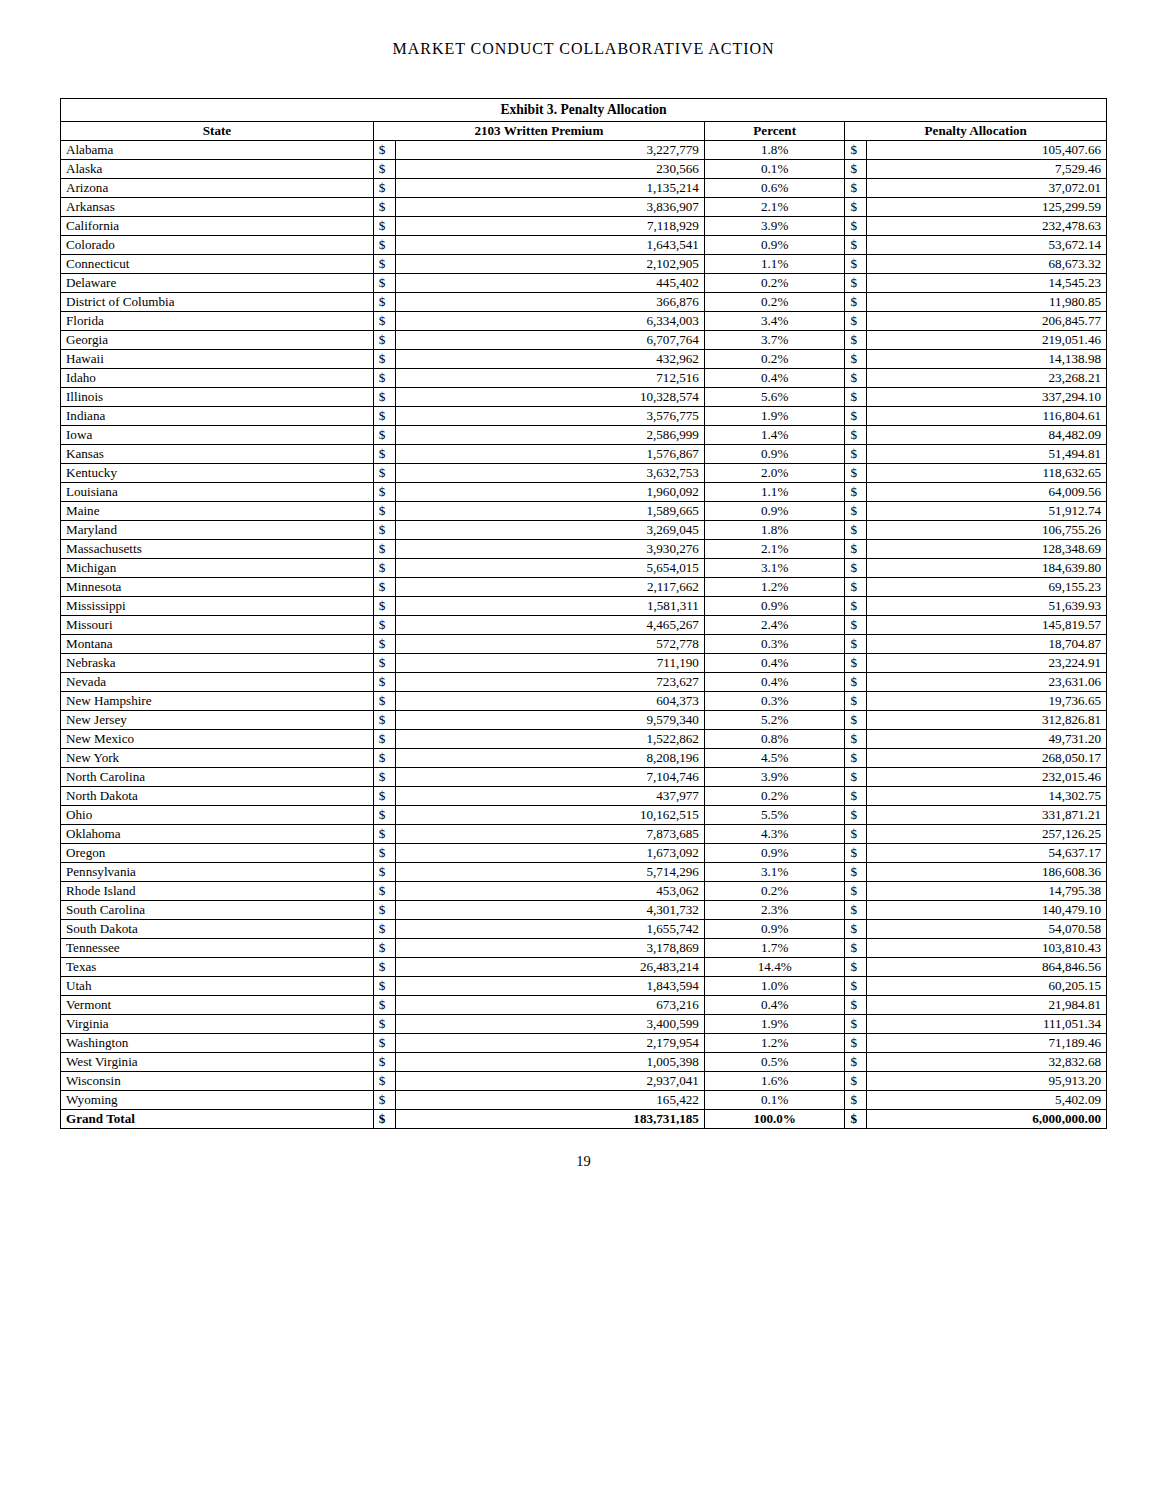MARKET CONDUCT COLLABORATIVE ACTION
Exhibit 3. Penalty Allocation
| State | 2103 Written Premium | Percent | Penalty Allocation |
| --- | --- | --- | --- |
| Alabama | $ | 3,227,779 | 1.8% | $ | 105,407.66 |
| Alaska | $ | 230,566 | 0.1% | $ | 7,529.46 |
| Arizona | $ | 1,135,214 | 0.6% | $ | 37,072.01 |
| Arkansas | $ | 3,836,907 | 2.1% | $ | 125,299.59 |
| California | $ | 7,118,929 | 3.9% | $ | 232,478.63 |
| Colorado | $ | 1,643,541 | 0.9% | $ | 53,672.14 |
| Connecticut | $ | 2,102,905 | 1.1% | $ | 68,673.32 |
| Delaware | $ | 445,402 | 0.2% | $ | 14,545.23 |
| District of Columbia | $ | 366,876 | 0.2% | $ | 11,980.85 |
| Florida | $ | 6,334,003 | 3.4% | $ | 206,845.77 |
| Georgia | $ | 6,707,764 | 3.7% | $ | 219,051.46 |
| Hawaii | $ | 432,962 | 0.2% | $ | 14,138.98 |
| Idaho | $ | 712,516 | 0.4% | $ | 23,268.21 |
| Illinois | $ | 10,328,574 | 5.6% | $ | 337,294.10 |
| Indiana | $ | 3,576,775 | 1.9% | $ | 116,804.61 |
| Iowa | $ | 2,586,999 | 1.4% | $ | 84,482.09 |
| Kansas | $ | 1,576,867 | 0.9% | $ | 51,494.81 |
| Kentucky | $ | 3,632,753 | 2.0% | $ | 118,632.65 |
| Louisiana | $ | 1,960,092 | 1.1% | $ | 64,009.56 |
| Maine | $ | 1,589,665 | 0.9% | $ | 51,912.74 |
| Maryland | $ | 3,269,045 | 1.8% | $ | 106,755.26 |
| Massachusetts | $ | 3,930,276 | 2.1% | $ | 128,348.69 |
| Michigan | $ | 5,654,015 | 3.1% | $ | 184,639.80 |
| Minnesota | $ | 2,117,662 | 1.2% | $ | 69,155.23 |
| Mississippi | $ | 1,581,311 | 0.9% | $ | 51,639.93 |
| Missouri | $ | 4,465,267 | 2.4% | $ | 145,819.57 |
| Montana | $ | 572,778 | 0.3% | $ | 18,704.87 |
| Nebraska | $ | 711,190 | 0.4% | $ | 23,224.91 |
| Nevada | $ | 723,627 | 0.4% | $ | 23,631.06 |
| New Hampshire | $ | 604,373 | 0.3% | $ | 19,736.65 |
| New Jersey | $ | 9,579,340 | 5.2% | $ | 312,826.81 |
| New Mexico | $ | 1,522,862 | 0.8% | $ | 49,731.20 |
| New York | $ | 8,208,196 | 4.5% | $ | 268,050.17 |
| North Carolina | $ | 7,104,746 | 3.9% | $ | 232,015.46 |
| North Dakota | $ | 437,977 | 0.2% | $ | 14,302.75 |
| Ohio | $ | 10,162,515 | 5.5% | $ | 331,871.21 |
| Oklahoma | $ | 7,873,685 | 4.3% | $ | 257,126.25 |
| Oregon | $ | 1,673,092 | 0.9% | $ | 54,637.17 |
| Pennsylvania | $ | 5,714,296 | 3.1% | $ | 186,608.36 |
| Rhode Island | $ | 453,062 | 0.2% | $ | 14,795.38 |
| South Carolina | $ | 4,301,732 | 2.3% | $ | 140,479.10 |
| South Dakota | $ | 1,655,742 | 0.9% | $ | 54,070.58 |
| Tennessee | $ | 3,178,869 | 1.7% | $ | 103,810.43 |
| Texas | $ | 26,483,214 | 14.4% | $ | 864,846.56 |
| Utah | $ | 1,843,594 | 1.0% | $ | 60,205.15 |
| Vermont | $ | 673,216 | 0.4% | $ | 21,984.81 |
| Virginia | $ | 3,400,599 | 1.9% | $ | 111,051.34 |
| Washington | $ | 2,179,954 | 1.2% | $ | 71,189.46 |
| West Virginia | $ | 1,005,398 | 0.5% | $ | 32,832.68 |
| Wisconsin | $ | 2,937,041 | 1.6% | $ | 95,913.20 |
| Wyoming | $ | 165,422 | 0.1% | $ | 5,402.09 |
| Grand Total | $ | 183,731,185 | 100.0% | $ | 6,000,000.00 |
19